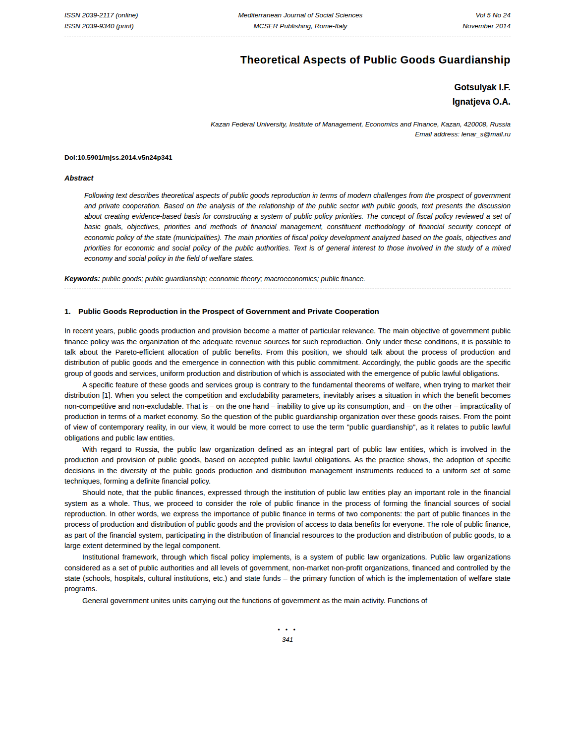ISSN 2039-2117 (online)
ISSN 2039-9340 (print)
Mediterranean Journal of Social Sciences
MCSER Publishing, Rome-Italy
Vol 5 No 24
November 2014
Theoretical Aspects of Public Goods Guardianship
Gotsulyak I.F.
Ignatjeva O.A.
Kazan Federal University, Institute of Management, Economics and Finance, Kazan, 420008, Russia
Email address: lenar_s@mail.ru
Doi:10.5901/mjss.2014.v5n24p341
Abstract
Following text describes theoretical aspects of public goods reproduction in terms of modern challenges from the prospect of government and private cooperation. Based on the analysis of the relationship of the public sector with public goods, text presents the discussion about creating evidence-based basis for constructing a system of public policy priorities. The concept of fiscal policy reviewed a set of basic goals, objectives, priorities and methods of financial management, constituent methodology of financial security concept of economic policy of the state (municipalities). The main priorities of fiscal policy development analyzed based on the goals, objectives and priorities for economic and social policy of the public authorities. Text is of general interest to those involved in the study of a mixed economy and social policy in the field of welfare states.
Keywords: public goods; public guardianship; economic theory; macroeconomics; public finance.
1. Public Goods Reproduction in the Prospect of Government and Private Cooperation
In recent years, public goods production and provision become a matter of particular relevance. The main objective of government public finance policy was the organization of the adequate revenue sources for such reproduction. Only under these conditions, it is possible to talk about the Pareto-efficient allocation of public benefits. From this position, we should talk about the process of production and distribution of public goods and the emergence in connection with this public commitment. Accordingly, the public goods are the specific group of goods and services, uniform production and distribution of which is associated with the emergence of public lawful obligations.
A specific feature of these goods and services group is contrary to the fundamental theorems of welfare, when trying to market their distribution [1]. When you select the competition and excludability parameters, inevitably arises a situation in which the benefit becomes non-competitive and non-excludable. That is – on the one hand – inability to give up its consumption, and – on the other – impracticality of production in terms of a market economy. So the question of the public guardianship organization over these goods raises. From the point of view of contemporary reality, in our view, it would be more correct to use the term "public guardianship", as it relates to public lawful obligations and public law entities.
With regard to Russia, the public law organization defined as an integral part of public law entities, which is involved in the production and provision of public goods, based on accepted public lawful obligations. As the practice shows, the adoption of specific decisions in the diversity of the public goods production and distribution management instruments reduced to a uniform set of some techniques, forming a definite financial policy.
Should note, that the public finances, expressed through the institution of public law entities play an important role in the financial system as a whole. Thus, we proceed to consider the role of public finance in the process of forming the financial sources of social reproduction. In other words, we express the importance of public finance in terms of two components: the part of public finances in the process of production and distribution of public goods and the provision of access to data benefits for everyone. The role of public finance, as part of the financial system, participating in the distribution of financial resources to the production and distribution of public goods, to a large extent determined by the legal component.
Institutional framework, through which fiscal policy implements, is a system of public law organizations. Public law organizations considered as a set of public authorities and all levels of government, non-market non-profit organizations, financed and controlled by the state (schools, hospitals, cultural institutions, etc.) and state funds – the primary function of which is the implementation of welfare state programs.
General government unites units carrying out the functions of government as the main activity. Functions of
• • •
341